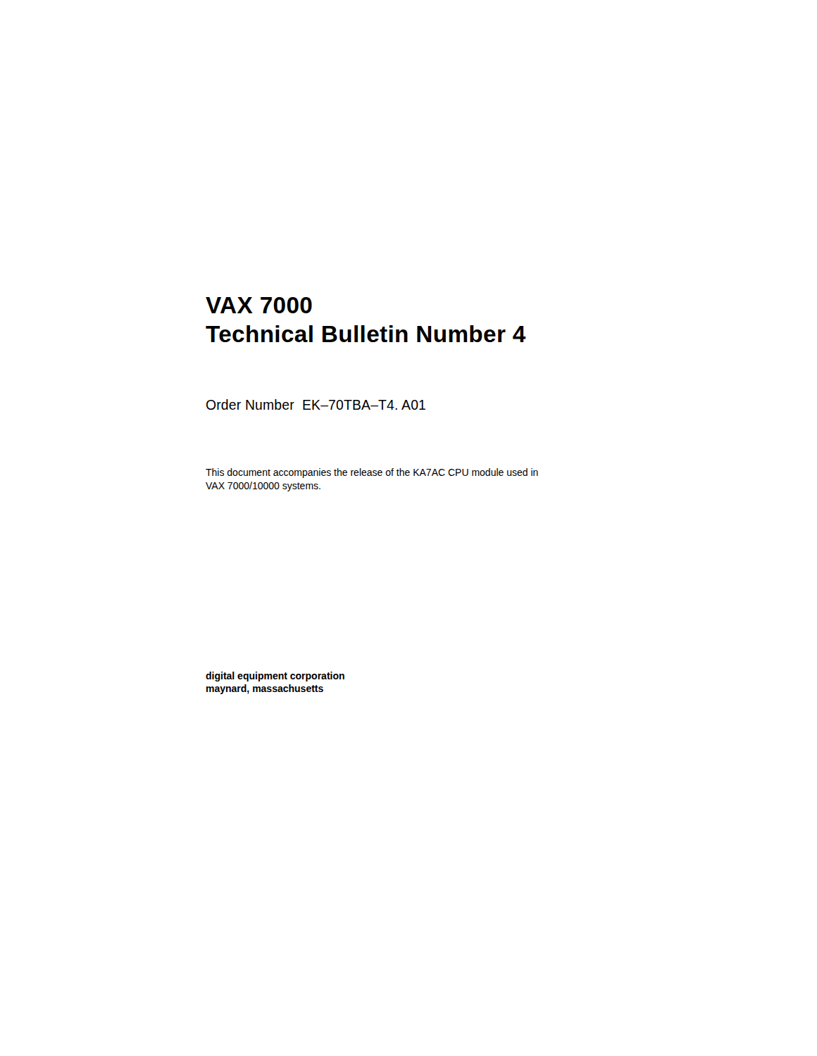VAX 7000
Technical Bulletin Number 4
Order Number EK–70TBA–T4. A01
This document accompanies the release of the KA7AC CPU module used in VAX 7000/10000 systems.
digital equipment corporation
maynard, massachusetts